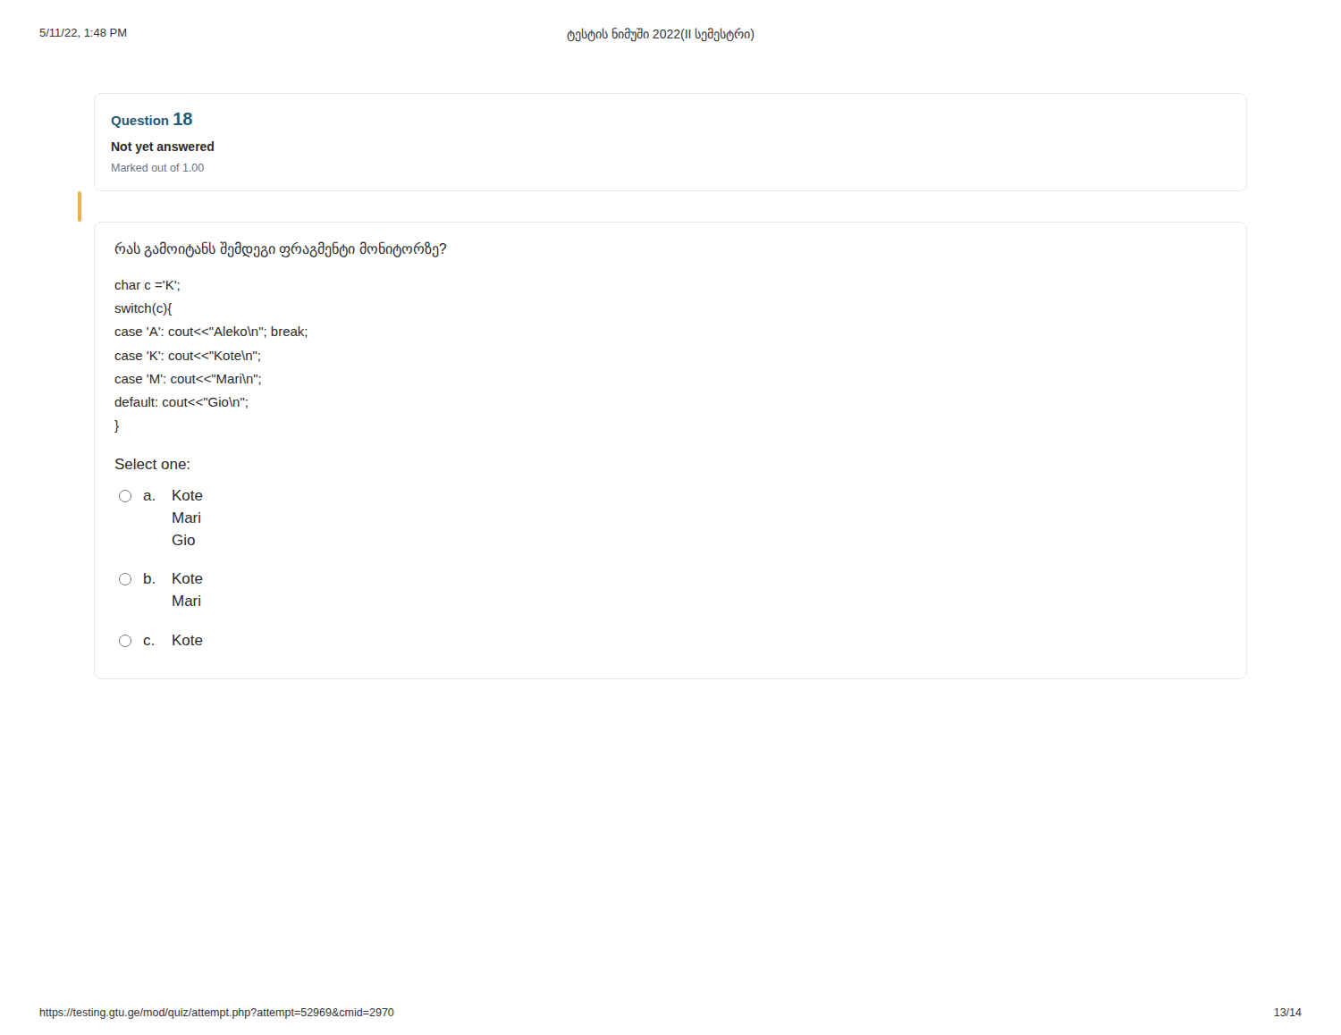5/11/22, 1:48 PM
ტესტის ნიმუში 2022(II სემესტრი)
Question 18
Not yet answered
Marked out of 1.00
რას გამოიტანს შემდეგი ფრაგმენტი მონიტორზე?
char c ='K';
switch(c){
case 'A': cout<<"Aleko\n"; break;
case 'K': cout<<"Kote\n";
case 'M': cout<<"Mari\n";
default: cout<<"Gio\n";
}
Select one:
a. Kote Mari Gio
b. Kote Mari
c. Kote
https://testing.gtu.ge/mod/quiz/attempt.php?attempt=52969&cmid=2970 13/14